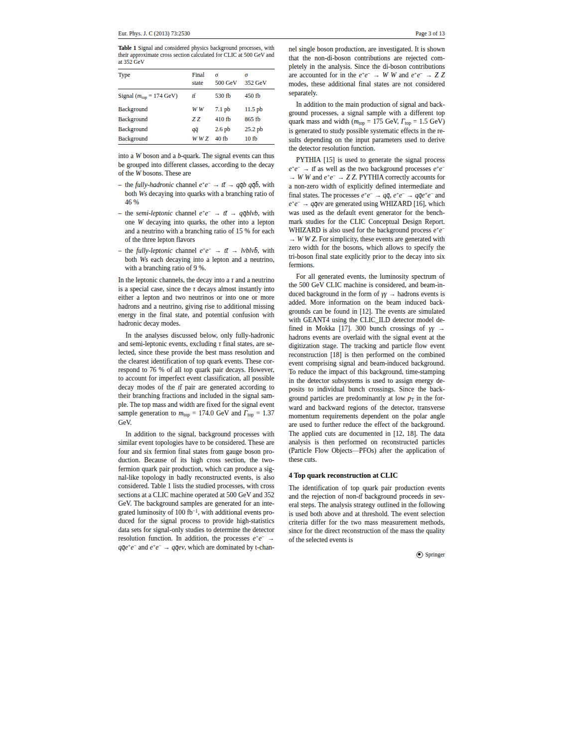Eur. Phys. J. C (2013) 73:2530
Page 3 of 13
Table 1 Signal and considered physics background processes, with their approximate cross section calculated for CLIC at 500 GeV and at 352 GeV
| Type | Final state | σ 500 GeV | σ 352 GeV |
| --- | --- | --- | --- |
| Signal ( m top = 174 GeV) | t t̄ | 530 fb | 450 fb |
| Background | W W | 7.1 pb | 11.5 pb |
| Background | Z Z | 410 fb | 865 fb |
| Background | q q̄ | 2.6 pb | 25.2 pb |
| Background | W W Z | 40 fb | 10 fb |
into a W boson and a b-quark. The signal events can thus be grouped into different classes, according to the decay of the W bosons. These are
the fully-hadronic channel e+e− → tt̄ → qq̄b qq̄b̄, with both Ws decaying into quarks with a branching ratio of 46 %
the semi-leptonic channel e+e− → tt̄ → qq̄blνb, with one W decaying into quarks, the other into a lepton and a neutrino with a branching ratio of 15 % for each of the three lepton flavors
the fully-leptonic channel e+e− → tt̄ → lνblνb̄, with both Ws each decaying into a lepton and a neutrino, with a branching ratio of 9 %.
In the leptonic channels, the decay into a τ and a neutrino is a special case, since the τ decays almost instantly into either a lepton and two neutrinos or into one or more hadrons and a neutrino, giving rise to additional missing energy in the final state, and potential confusion with hadronic decay modes.
In the analyses discussed below, only fully-hadronic and semi-leptonic events, excluding τ final states, are selected, since these provide the best mass resolution and the clearest identification of top quark events. These correspond to 76 % of all top quark pair decays. However, to account for imperfect event classification, all possible decay modes of the tt̄ pair are generated according to their branching fractions and included in the signal sample. The top mass and width are fixed for the signal event sample generation to mtop = 174.0 GeV and Γtop = 1.37 GeV.
In addition to the signal, background processes with similar event topologies have to be considered. These are four and six fermion final states from gauge boson production. Because of its high cross section, the two-fermion quark pair production, which can produce a signal-like topology in badly reconstructed events, is also considered. Table 1 lists the studied processes, with cross sections at a CLIC machine operated at 500 GeV and 352 GeV. The background samples are generated for an integrated luminosity of 100 fb−1, with additional events produced for the signal process to provide high-statistics data sets for signal-only studies to determine the detector resolution function. In addition, the processes e+e− → qq̄e+e− and e+e− → qq̄eν, which are dominated by t-channel single boson production, are investigated. It is shown that the non-di-boson contributions are rejected completely in the analysis. Since the di-boson contributions are accounted for in the e+e− → W W and e+e− → Z Z modes, these additional final states are not considered separately.
In addition to the main production of signal and background processes, a signal sample with a different top quark mass and width (mtop = 175 GeV, Γtop = 1.5 GeV) is generated to study possible systematic effects in the results depending on the input parameters used to derive the detector resolution function.
PYTHIA [15] is used to generate the signal process e+e− → tt̄ as well as the two background processes e+e− → W W and e+e− → Z Z. PYTHIA correctly accounts for a non-zero width of explicitly defined intermediate and final states. The processes e+e− → qq̄, e+e− → qq̄e+e− and e+e− → qq̄eν are generated using WHIZARD [16], which was used as the default event generator for the benchmark studies for the CLIC Conceptual Design Report. WHIZARD is also used for the background process e+e− → W W Z. For simplicity, these events are generated with zero width for the bosons, which allows to specify the tri-boson final state explicitly prior to the decay into six fermions.
For all generated events, the luminosity spectrum of the 500 GeV CLIC machine is considered, and beam-induced background in the form of γγ → hadrons events is added. More information on the beam induced backgrounds can be found in [12]. The events are simulated with GEANT4 using the CLIC_ILD detector model defined in Mokka [17]. 300 bunch crossings of γγ → hadrons events are overlaid with the signal event at the digitization stage. The tracking and particle flow event reconstruction [18] is then performed on the combined event comprising signal and beam-induced background. To reduce the impact of this background, time-stamping in the detector subsystems is used to assign energy deposits to individual bunch crossings. Since the background particles are predominantly at low pT in the forward and backward regions of the detector, transverse momentum requirements dependent on the polar angle are used to further reduce the effect of the background. The applied cuts are documented in [12, 18]. The data analysis is then performed on reconstructed particles (Particle Flow Objects—PFOs) after the application of these cuts.
4 Top quark reconstruction at CLIC
The identification of top quark pair production events and the rejection of non-tt̄ background proceeds in several steps. The analysis strategy outlined in the following is used both above and at threshold. The event selection criteria differ for the two mass measurement methods, since for the direct reconstruction of the mass the quality of the selected events is
Springer